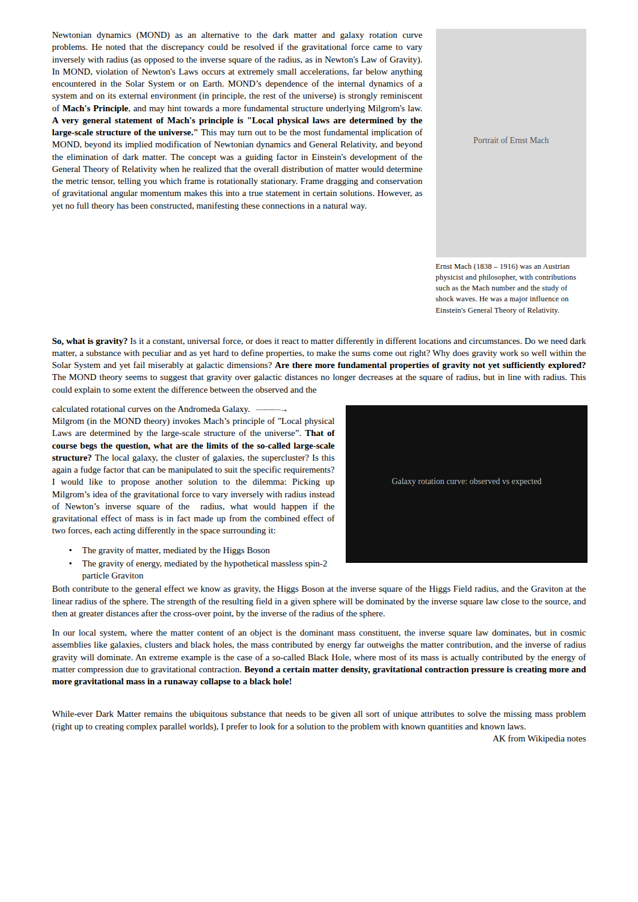Ernst Mach (1838 – 1916) was an Austrian physicist and philosopher, with contributions such as the Mach number and the study of shock waves. He was a major influence on Einstein's General Theory of Relativity.
Newtonian dynamics (MOND) as an alternative to the dark matter and galaxy rotation curve problems. He noted that the discrepancy could be resolved if the gravitational force came to vary inversely with radius (as opposed to the inverse square of the radius, as in Newton's Law of Gravity). In MOND, violation of Newton's Laws occurs at extremely small accelerations, far below anything encountered in the Solar System or on Earth. MOND’s dependence of the internal dynamics of a system and on its external environment (in principle, the rest of the universe) is strongly reminiscent of Mach's Principle, and may hint towards a more fundamental structure underlying Milgrom's law. A very general statement of Mach's principle is "Local physical laws are determined by the large-scale structure of the universe." This may turn out to be the most fundamental implication of MOND, beyond its implied modification of Newtonian dynamics and General Relativity, and beyond the elimination of dark matter. The concept was a guiding factor in Einstein's development of the General Theory of Relativity when he realized that the overall distribution of matter would determine the metric tensor, telling you which frame is rotationally stationary. Frame dragging and conservation of gravitational angular momentum makes this into a true statement in certain solutions. However, as yet no full theory has been constructed, manifesting these connections in a natural way.
So, what is gravity? Is it a constant, universal force, or does it react to matter differently in different locations and circumstances. Do we need dark matter, a substance with peculiar and as yet hard to define properties, to make the sums come out right? Why does gravity work so well within the Solar System and yet fail miserably at galactic dimensions? Are there more fundamental properties of gravity not yet sufficiently explored? The MOND theory seems to suggest that gravity over galactic distances no longer decreases at the square of radius, but in line with radius. This could explain to some extent the difference between the observed and the
calculated rotational curves on the Andromeda Galaxy. ———→
Milgrom (in the MOND theory) invokes Mach’s principle of "Local physical Laws are determined by the large-scale structure of the universe”. That of course begs the question, what are the limits of the so-called large-scale structure? The local galaxy, the cluster of galaxies, the supercluster? Is this again a fudge factor that can be manipulated to suit the specific requirements? I would like to propose another solution to the dilemma: Picking up Milgrom’s idea of the gravitational force to vary inversely with radius instead of Newton’s inverse square of the radius, what would happen if the gravitational effect of mass is in fact made up from the combined effect of two forces, each acting differently in the space surrounding it:
The gravity of matter, mediated by the Higgs Boson
The gravity of energy, mediated by the hypothetical massless spin-2 particle Graviton
Both contribute to the general effect we know as gravity, the Higgs Boson at the inverse square of the Higgs Field radius, and the Graviton at the linear radius of the sphere. The strength of the resulting field in a given sphere will be dominated by the inverse square law close to the source, and then at greater distances after the cross-over point, by the inverse of the radius of the sphere.
In our local system, where the matter content of an object is the dominant mass constituent, the inverse square law dominates, but in cosmic assemblies like galaxies, clusters and black holes, the mass contributed by energy far outweighs the matter contribution, and the inverse of radius gravity will dominate. An extreme example is the case of a so-called Black Hole, where most of its mass is actually contributed by the energy of matter compression due to gravitational contraction. Beyond a certain matter density, gravitational contraction pressure is creating more and more gravitational mass in a runaway collapse to a black hole!
While-ever Dark Matter remains the ubiquitous substance that needs to be given all sort of unique attributes to solve the missing mass problem (right up to creating complex parallel worlds), I prefer to look for a solution to the problem with known quantities and known laws.
AK from Wikipedia notes